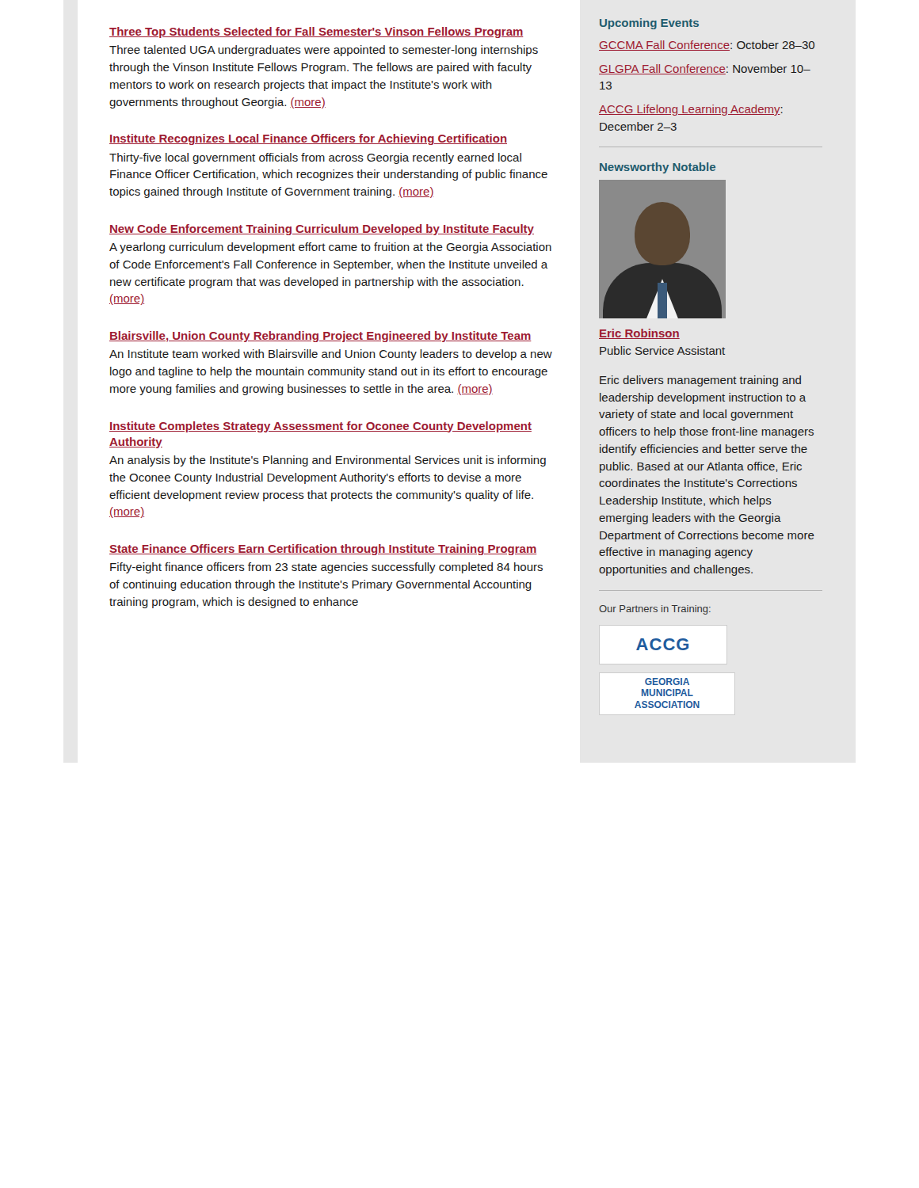Three Top Students Selected for Fall Semester's Vinson Fellows Program
Three talented UGA undergraduates were appointed to semester-long internships through the Vinson Institute Fellows Program. The fellows are paired with faculty mentors to work on research projects that impact the Institute's work with governments throughout Georgia. (more)
Institute Recognizes Local Finance Officers for Achieving Certification
Thirty-five local government officials from across Georgia recently earned local Finance Officer Certification, which recognizes their understanding of public finance topics gained through Institute of Government training. (more)
New Code Enforcement Training Curriculum Developed by Institute Faculty
A yearlong curriculum development effort came to fruition at the Georgia Association of Code Enforcement's Fall Conference in September, when the Institute unveiled a new certificate program that was developed in partnership with the association. (more)
Blairsville, Union County Rebranding Project Engineered by Institute Team
An Institute team worked with Blairsville and Union County leaders to develop a new logo and tagline to help the mountain community stand out in its effort to encourage more young families and growing businesses to settle in the area. (more)
Institute Completes Strategy Assessment for Oconee County Development Authority
An analysis by the Institute's Planning and Environmental Services unit is informing the Oconee County Industrial Development Authority's efforts to devise a more efficient development review process that protects the community's quality of life. (more)
State Finance Officers Earn Certification through Institute Training Program
Fifty-eight finance officers from 23 state agencies successfully completed 84 hours of continuing education through the Institute's Primary Governmental Accounting training program, which is designed to enhance
Upcoming Events
GCCMA Fall Conference: October 28–30
GLGPA Fall Conference: November 10–13
ACCG Lifelong Learning Academy: December 2–3
Newsworthy Notable
Eric Robinson
Public Service Assistant
Eric delivers management training and leadership development instruction to a variety of state and local government officers to help those front-line managers identify efficiencies and better serve the public. Based at our Atlanta office, Eric coordinates the Institute's Corrections Leadership Institute, which helps emerging leaders with the Georgia Department of Corrections become more effective in managing agency opportunities and challenges.
Our Partners in Training:
ACCG
GEORGIA
MUNICIPAL
ASSOCIATION